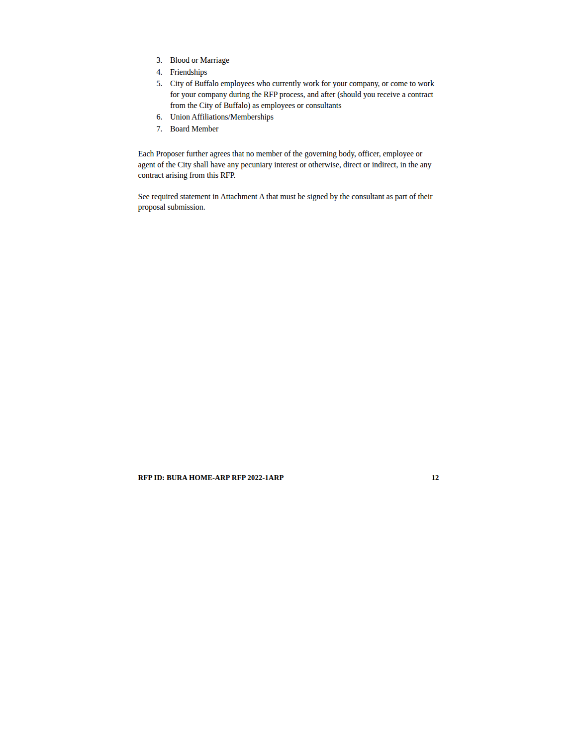Blood or Marriage
Friendships
City of Buffalo employees who currently work for your company, or come to work for your company during the RFP process, and after (should you receive a contract from the City of Buffalo) as employees or consultants
Union Affiliations/Memberships
Board Member
Each Proposer further agrees that no member of the governing body, officer, employee or agent of the City shall have any pecuniary interest or otherwise, direct or indirect, in the any contract arising from this RFP.
See required statement in Attachment A that must be signed by the consultant as part of their proposal submission.
RFP ID: BURA HOME-ARP RFP 2022-1ARP 12